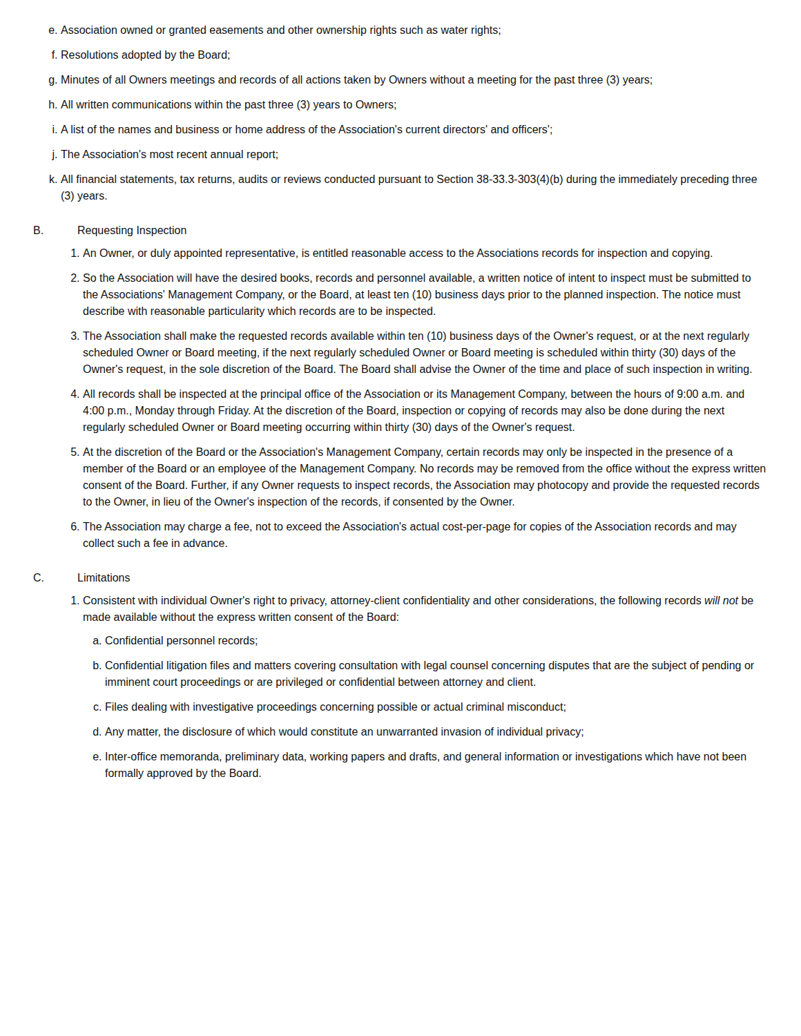Association owned or granted easements and other ownership rights such as water rights;
Resolutions adopted by the Board;
Minutes of all Owners meetings and records of all actions taken by Owners without a meeting for the past three (3) years;
All written communications within the past three (3) years to Owners;
A list of the names and business or home address of the Association's current directors' and officers';
The Association's most recent annual report;
All financial statements, tax returns, audits or reviews conducted pursuant to Section 38-33.3-303(4)(b) during the immediately preceding three (3) years.
B. Requesting Inspection
An Owner, or duly appointed representative, is entitled reasonable access to the Associations records for inspection and copying.
So the Association will have the desired books, records and personnel available, a written notice of intent to inspect must be submitted to the Associations' Management Company, or the Board, at least ten (10) business days prior to the planned inspection. The notice must describe with reasonable particularity which records are to be inspected.
The Association shall make the requested records available within ten (10) business days of the Owner's request, or at the next regularly scheduled Owner or Board meeting, if the next regularly scheduled Owner or Board meeting is scheduled within thirty (30) days of the Owner's request, in the sole discretion of the Board. The Board shall advise the Owner of the time and place of such inspection in writing.
All records shall be inspected at the principal office of the Association or its Management Company, between the hours of 9:00 a.m. and 4:00 p.m., Monday through Friday. At the discretion of the Board, inspection or copying of records may also be done during the next regularly scheduled Owner or Board meeting occurring within thirty (30) days of the Owner's request.
At the discretion of the Board or the Association's Management Company, certain records may only be inspected in the presence of a member of the Board or an employee of the Management Company. No records may be removed from the office without the express written consent of the Board. Further, if any Owner requests to inspect records, the Association may photocopy and provide the requested records to the Owner, in lieu of the Owner's inspection of the records, if consented by the Owner.
The Association may charge a fee, not to exceed the Association's actual cost-per-page for copies of the Association records and may collect such a fee in advance.
C. Limitations
Consistent with individual Owner's right to privacy, attorney-client confidentiality and other considerations, the following records will not be made available without the express written consent of the Board:
Confidential personnel records;
Confidential litigation files and matters covering consultation with legal counsel concerning disputes that are the subject of pending or imminent court proceedings or are privileged or confidential between attorney and client.
Files dealing with investigative proceedings concerning possible or actual criminal misconduct;
Any matter, the disclosure of which would constitute an unwarranted invasion of individual privacy;
Inter-office memoranda, preliminary data, working papers and drafts, and general information or investigations which have not been formally approved by the Board.